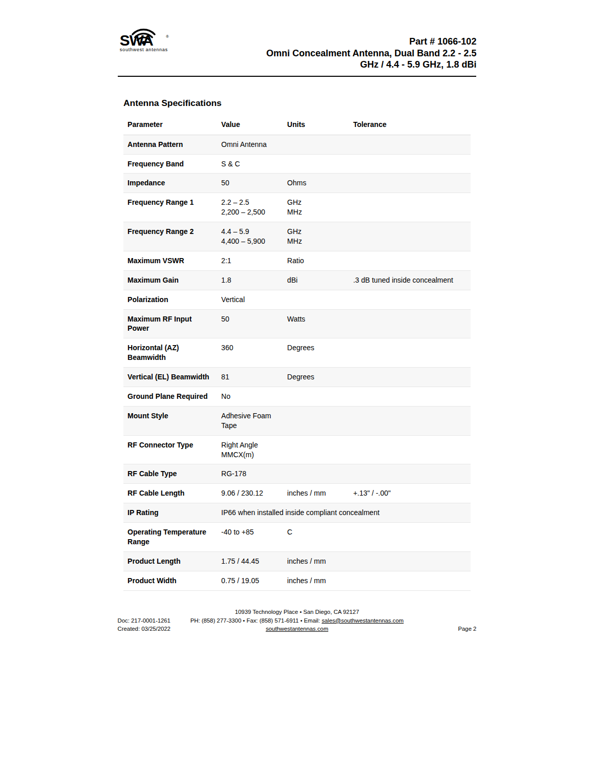SWA ® southwest antennas
Part # 1066-102
Omni Concealment Antenna, Dual Band 2.2 - 2.5 GHz / 4.4 - 5.9 GHz, 1.8 dBi
Antenna Specifications
| Parameter | Value | Units | Tolerance |
| --- | --- | --- | --- |
| Antenna Pattern | Omni Antenna | | |
| Frequency Band | S & C | | |
| Impedance | 50 | Ohms | |
| Frequency Range 1 | 2.2 – 2.5 2,200 – 2,500 | GHz MHz | |
| Frequency Range 2 | 4.4 – 5.9 4,400 – 5,900 | GHz MHz | |
| Maximum VSWR | 2:1 | Ratio | |
| Maximum Gain | 1.8 | dBi | .3 dB tuned inside concealment |
| Polarization | Vertical | | |
| Maximum RF Input Power | 50 | Watts | |
| Horizontal (AZ) Beamwidth | 360 | Degrees | |
| Vertical (EL) Beamwidth | 81 | Degrees | |
| Ground Plane Required | No | | |
| Mount Style | Adhesive Foam Tape | | |
| RF Connector Type | Right Angle MMCX(m) | | |
| RF Cable Type | RG-178 | | |
| RF Cable Length | 9.06 / 230.12 | inches / mm | +.13" / -.00" |
| IP Rating | IP66 when installed inside compliant concealment |
| Operating Temperature Range | -40 to +85 | C | |
| Product Length | 1.75 / 44.45 | inches / mm | |
| Product Width | 0.75 / 19.05 | inches / mm | |
10939 Technology Place • San Diego, CA 92127
PH: (858) 277-3300 • Fax: (858) 571-6911 • Email: sales@southwestantennas.com
southwestantennas.com
Doc: 217-0001-1261
Created: 03/25/2022
Page 2